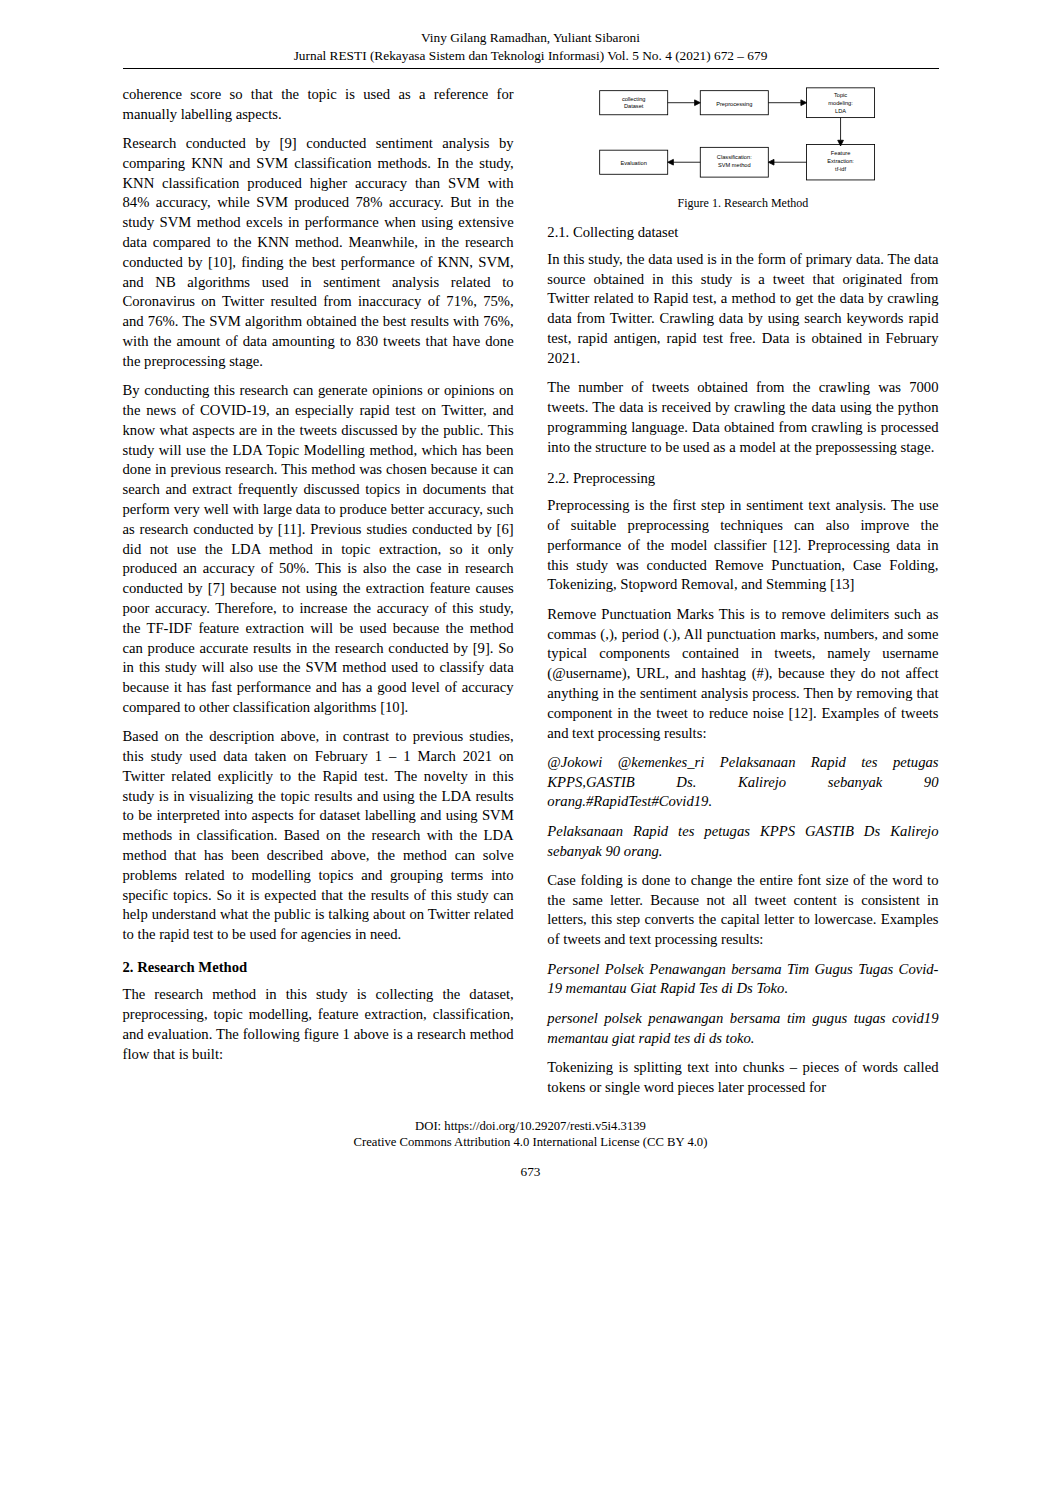Viny Gilang Ramadhan, Yuliant Sibaroni
Jurnal RESTI (Rekayasa Sistem dan Teknologi Informasi) Vol. 5 No. 4 (2021) 672 – 679
coherence score so that the topic is used as a reference for manually labelling aspects.
Research conducted by [9] conducted sentiment analysis by comparing KNN and SVM classification methods. In the study, KNN classification produced higher accuracy than SVM with 84% accuracy, while SVM produced 78% accuracy. But in the study SVM method excels in performance when using extensive data compared to the KNN method. Meanwhile, in the research conducted by [10], finding the best performance of KNN, SVM, and NB algorithms used in sentiment analysis related to Coronavirus on Twitter resulted from inaccuracy of 71%, 75%, and 76%. The SVM algorithm obtained the best results with 76%, with the amount of data amounting to 830 tweets that have done the preprocessing stage.
By conducting this research can generate opinions or opinions on the news of COVID-19, an especially rapid test on Twitter, and know what aspects are in the tweets discussed by the public. This study will use the LDA Topic Modelling method, which has been done in previous research. This method was chosen because it can search and extract frequently discussed topics in documents that perform very well with large data to produce better accuracy, such as research conducted by [11]. Previous studies conducted by [6] did not use the LDA method in topic extraction, so it only produced an accuracy of 50%. This is also the case in research conducted by [7] because not using the extraction feature causes poor accuracy. Therefore, to increase the accuracy of this study, the TF-IDF feature extraction will be used because the method can produce accurate results in the research conducted by [9]. So in this study will also use the SVM method used to classify data because it has fast performance and has a good level of accuracy compared to other classification algorithms [10].
Based on the description above, in contrast to previous studies, this study used data taken on February 1 – 1 March 2021 on Twitter related explicitly to the Rapid test. The novelty in this study is in visualizing the topic results and using the LDA results to be interpreted into aspects for dataset labelling and using SVM methods in classification. Based on the research with the LDA method that has been described above, the method can solve problems related to modelling topics and grouping terms into specific topics. So it is expected that the results of this study can help understand what the public is talking about on Twitter related to the rapid test to be used for agencies in need.
2. Research Method
The research method in this study is collecting the dataset, preprocessing, topic modelling, feature extraction, classification, and evaluation. The following figure 1 above is a research method flow that is built:
collecting Dataset Preprocessing Topic modeling: LDA Evaluation Classification: SVM method Feature Extraction: tf-idf
Figure 1. Research Method
2.1. Collecting dataset
In this study, the data used is in the form of primary data. The data source obtained in this study is a tweet that originated from Twitter related to Rapid test, a method to get the data by crawling data from Twitter. Crawling data by using search keywords rapid test, rapid antigen, rapid test free. Data is obtained in February 2021.
The number of tweets obtained from the crawling was 7000 tweets. The data is received by crawling the data using the python programming language. Data obtained from crawling is processed into the structure to be used as a model at the prepossessing stage.
2.2. Preprocessing
Preprocessing is the first step in sentiment text analysis. The use of suitable preprocessing techniques can also improve the performance of the model classifier [12]. Preprocessing data in this study was conducted Remove Punctuation, Case Folding, Tokenizing, Stopword Removal, and Stemming [13]
Remove Punctuation Marks This is to remove delimiters such as commas (,), period (.), All punctuation marks, numbers, and some typical components contained in tweets, namely username (@username), URL, and hashtag (#), because they do not affect anything in the sentiment analysis process. Then by removing that component in the tweet to reduce noise [12]. Examples of tweets and text processing results:
@Jokowi @kemenkes_ri Pelaksanaan Rapid tes petugas KPPS,GASTIB Ds. Kalirejo sebanyak 90 orang.#RapidTest#Covid19.
Pelaksanaan Rapid tes petugas KPPS GASTIB Ds Kalirejo sebanyak 90 orang.
Case folding is done to change the entire font size of the word to the same letter. Because not all tweet content is consistent in letters, this step converts the capital letter to lowercase. Examples of tweets and text processing results:
Personel Polsek Penawangan bersama Tim Gugus Tugas Covid-19 memantau Giat Rapid Tes di Ds Toko.
personel polsek penawangan bersama tim gugus tugas covid19 memantau giat rapid tes di ds toko.
Tokenizing is splitting text into chunks – pieces of words called tokens or single word pieces later processed for
DOI: https://doi.org/10.29207/resti.v5i4.3139
Creative Commons Attribution 4.0 International License (CC BY 4.0)
673